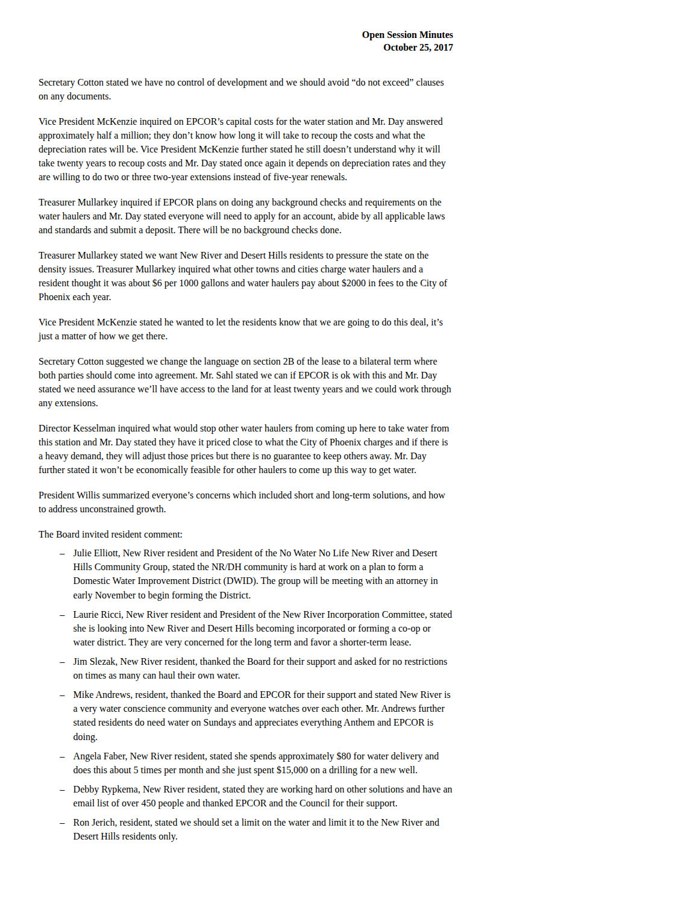Open Session Minutes
October 25, 2017
Secretary Cotton stated we have no control of development and we should avoid “do not exceed” clauses on any documents.
Vice President McKenzie inquired on EPCOR’s capital costs for the water station and Mr. Day answered approximately half a million; they don’t know how long it will take to recoup the costs and what the depreciation rates will be. Vice President McKenzie further stated he still doesn’t understand why it will take twenty years to recoup costs and Mr. Day stated once again it depends on depreciation rates and they are willing to do two or three two-year extensions instead of five-year renewals.
Treasurer Mullarkey inquired if EPCOR plans on doing any background checks and requirements on the water haulers and Mr. Day stated everyone will need to apply for an account, abide by all applicable laws and standards and submit a deposit. There will be no background checks done.
Treasurer Mullarkey stated we want New River and Desert Hills residents to pressure the state on the density issues. Treasurer Mullarkey inquired what other towns and cities charge water haulers and a resident thought it was about $6 per 1000 gallons and water haulers pay about $2000 in fees to the City of Phoenix each year.
Vice President McKenzie stated he wanted to let the residents know that we are going to do this deal, it’s just a matter of how we get there.
Secretary Cotton suggested we change the language on section 2B of the lease to a bilateral term where both parties should come into agreement. Mr. Sahl stated we can if EPCOR is ok with this and Mr. Day stated we need assurance we’ll have access to the land for at least twenty years and we could work through any extensions.
Director Kesselman inquired what would stop other water haulers from coming up here to take water from this station and Mr. Day stated they have it priced close to what the City of Phoenix charges and if there is a heavy demand, they will adjust those prices but there is no guarantee to keep others away. Mr. Day further stated it won’t be economically feasible for other haulers to come up this way to get water.
President Willis summarized everyone’s concerns which included short and long-term solutions, and how to address unconstrained growth.
The Board invited resident comment:
Julie Elliott, New River resident and President of the No Water No Life New River and Desert Hills Community Group, stated the NR/DH community is hard at work on a plan to form a Domestic Water Improvement District (DWID). The group will be meeting with an attorney in early November to begin forming the District.
Laurie Ricci, New River resident and President of the New River Incorporation Committee, stated she is looking into New River and Desert Hills becoming incorporated or forming a co-op or water district. They are very concerned for the long term and favor a shorter-term lease.
Jim Slezak, New River resident, thanked the Board for their support and asked for no restrictions on times as many can haul their own water.
Mike Andrews, resident, thanked the Board and EPCOR for their support and stated New River is a very water conscience community and everyone watches over each other. Mr. Andrews further stated residents do need water on Sundays and appreciates everything Anthem and EPCOR is doing.
Angela Faber, New River resident, stated she spends approximately $80 for water delivery and does this about 5 times per month and she just spent $15,000 on a drilling for a new well.
Debby Rypkema, New River resident, stated they are working hard on other solutions and have an email list of over 450 people and thanked EPCOR and the Council for their support.
Ron Jerich, resident, stated we should set a limit on the water and limit it to the New River and Desert Hills residents only.